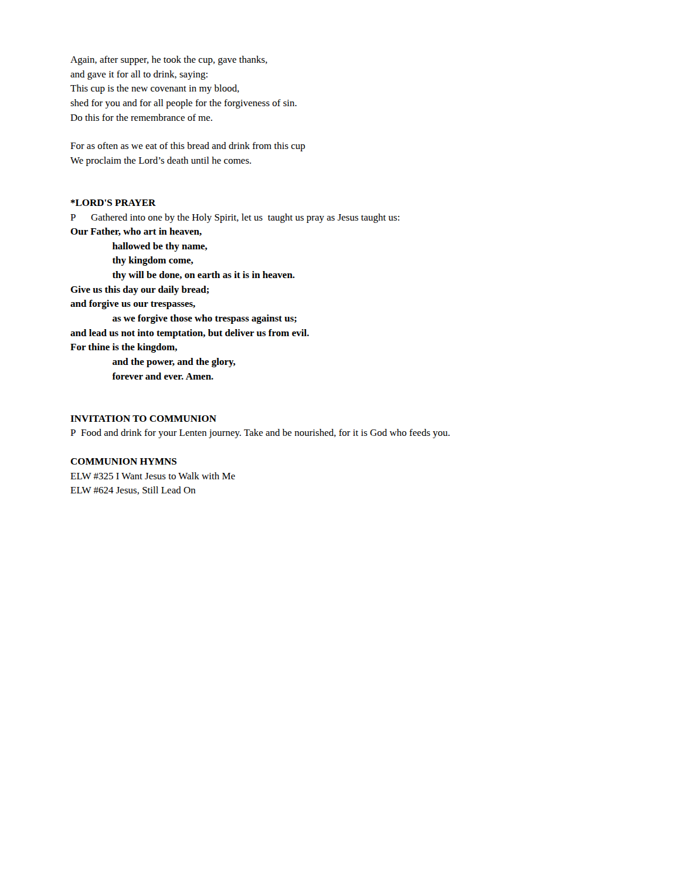Again, after supper, he took the cup, gave thanks,
and gave it for all to drink, saying:
This cup is the new covenant in my blood,
shed for you and for all people for the forgiveness of sin.
Do this for the remembrance of me.
For as often as we eat of this bread and drink from this cup
We proclaim the Lord’s death until he comes.
*LORD'S PRAYER
P Gathered into one by the Holy Spirit, let us taught us pray as Jesus taught us:
Our Father, who art in heaven,
hallowed be thy name,
thy kingdom come,
thy will be done, on earth as it is in heaven.
Give us this day our daily bread;
and forgive us our trespasses,
as we forgive those who trespass against us;
and lead us not into temptation, but deliver us from evil.
For thine is the kingdom,
and the power, and the glory,
forever and ever. Amen.
INVITATION TO COMMUNION
P Food and drink for your Lenten journey. Take and be nourished, for it is God who feeds you.
COMMUNION HYMNS
ELW #325 I Want Jesus to Walk with Me
ELW #624 Jesus, Still Lead On